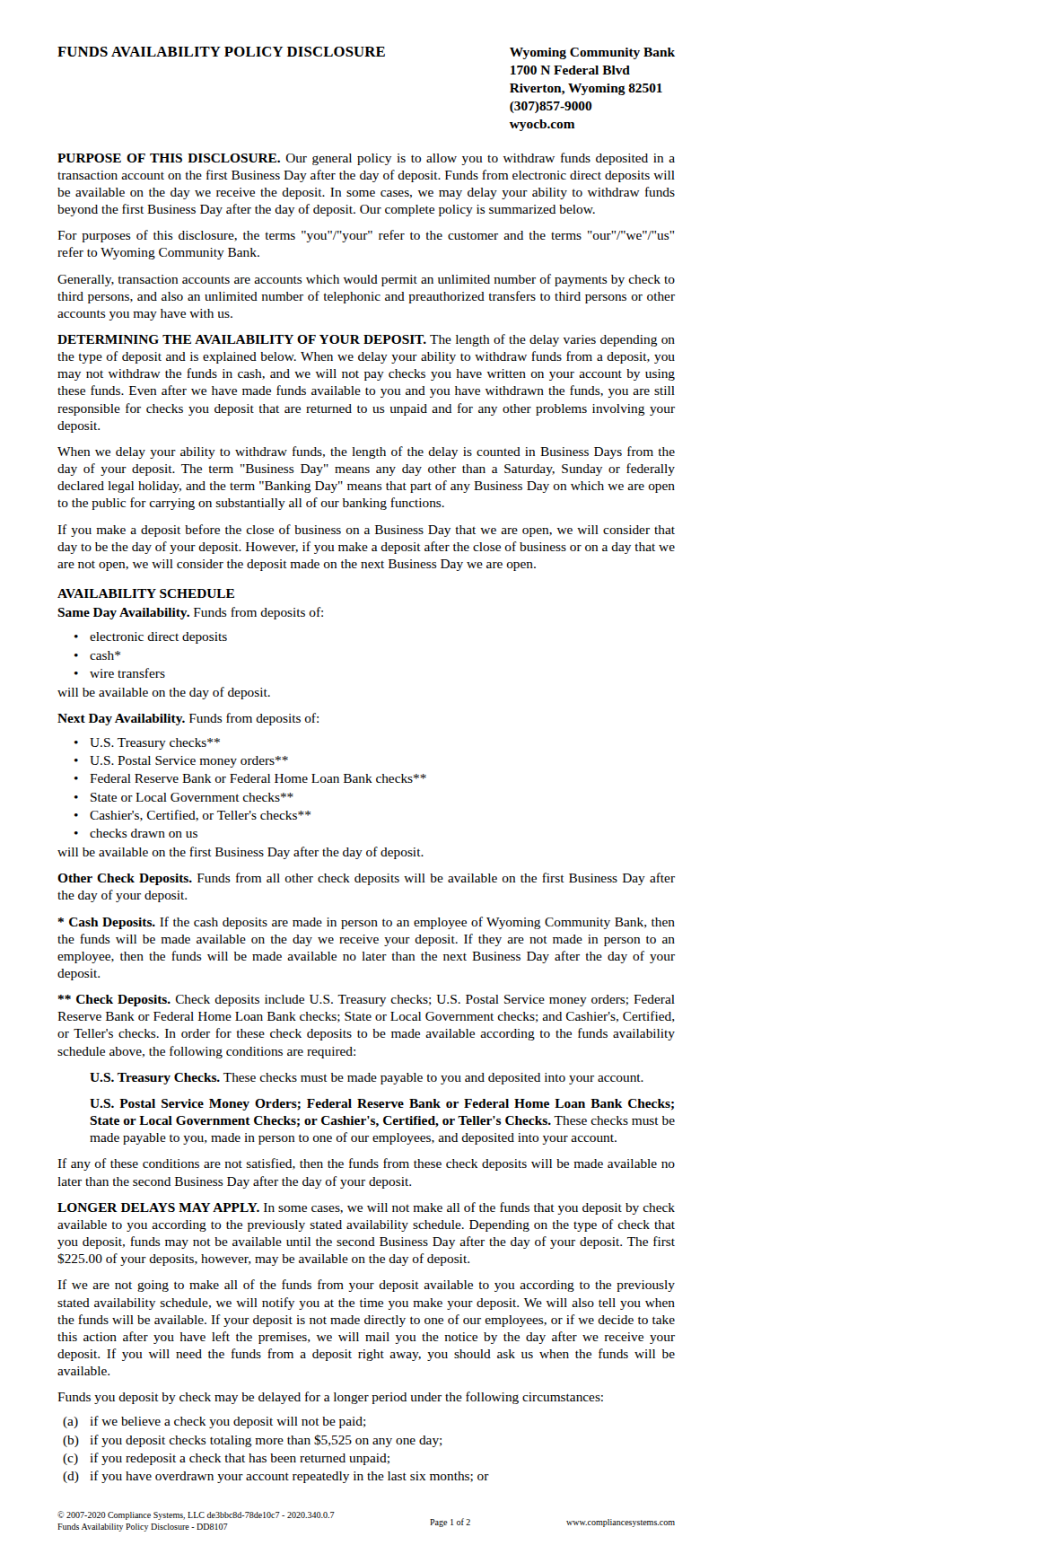FUNDS AVAILABILITY POLICY DISCLOSURE
Wyoming Community Bank
1700 N Federal Blvd
Riverton, Wyoming 82501
(307)857-9000
wyocb.com
PURPOSE OF THIS DISCLOSURE. Our general policy is to allow you to withdraw funds deposited in a transaction account on the first Business Day after the day of deposit. Funds from electronic direct deposits will be available on the day we receive the deposit. In some cases, we may delay your ability to withdraw funds beyond the first Business Day after the day of deposit. Our complete policy is summarized below.
For purposes of this disclosure, the terms "you"/"your" refer to the customer and the terms "our"/"we"/"us" refer to Wyoming Community Bank.
Generally, transaction accounts are accounts which would permit an unlimited number of payments by check to third persons, and also an unlimited number of telephonic and preauthorized transfers to third persons or other accounts you may have with us.
DETERMINING THE AVAILABILITY OF YOUR DEPOSIT. The length of the delay varies depending on the type of deposit and is explained below. When we delay your ability to withdraw funds from a deposit, you may not withdraw the funds in cash, and we will not pay checks you have written on your account by using these funds. Even after we have made funds available to you and you have withdrawn the funds, you are still responsible for checks you deposit that are returned to us unpaid and for any other problems involving your deposit.
When we delay your ability to withdraw funds, the length of the delay is counted in Business Days from the day of your deposit. The term "Business Day" means any day other than a Saturday, Sunday or federally declared legal holiday, and the term "Banking Day" means that part of any Business Day on which we are open to the public for carrying on substantially all of our banking functions.
If you make a deposit before the close of business on a Business Day that we are open, we will consider that day to be the day of your deposit. However, if you make a deposit after the close of business or on a day that we are not open, we will consider the deposit made on the next Business Day we are open.
AVAILABILITY SCHEDULE
Same Day Availability. Funds from deposits of:
electronic direct deposits
cash*
wire transfers
will be available on the day of deposit.
Next Day Availability. Funds from deposits of:
U.S. Treasury checks**
U.S. Postal Service money orders**
Federal Reserve Bank or Federal Home Loan Bank checks**
State or Local Government checks**
Cashier's, Certified, or Teller's checks**
checks drawn on us
will be available on the first Business Day after the day of deposit.
Other Check Deposits. Funds from all other check deposits will be available on the first Business Day after the day of your deposit.
* Cash Deposits. If the cash deposits are made in person to an employee of Wyoming Community Bank, then the funds will be made available on the day we receive your deposit. If they are not made in person to an employee, then the funds will be made available no later than the next Business Day after the day of your deposit.
** Check Deposits. Check deposits include U.S. Treasury checks; U.S. Postal Service money orders; Federal Reserve Bank or Federal Home Loan Bank checks; State or Local Government checks; and Cashier's, Certified, or Teller's checks. In order for these check deposits to be made available according to the funds availability schedule above, the following conditions are required:
U.S. Treasury Checks. These checks must be made payable to you and deposited into your account.
U.S. Postal Service Money Orders; Federal Reserve Bank or Federal Home Loan Bank Checks; State or Local Government Checks; or Cashier's, Certified, or Teller's Checks. These checks must be made payable to you, made in person to one of our employees, and deposited into your account.
If any of these conditions are not satisfied, then the funds from these check deposits will be made available no later than the second Business Day after the day of your deposit.
LONGER DELAYS MAY APPLY. In some cases, we will not make all of the funds that you deposit by check available to you according to the previously stated availability schedule. Depending on the type of check that you deposit, funds may not be available until the second Business Day after the day of your deposit. The first $225.00 of your deposits, however, may be available on the day of deposit.
If we are not going to make all of the funds from your deposit available to you according to the previously stated availability schedule, we will notify you at the time you make your deposit. We will also tell you when the funds will be available. If your deposit is not made directly to one of our employees, or if we decide to take this action after you have left the premises, we will mail you the notice by the day after we receive your deposit. If you will need the funds from a deposit right away, you should ask us when the funds will be available.
Funds you deposit by check may be delayed for a longer period under the following circumstances:
if we believe a check you deposit will not be paid;
if you deposit checks totaling more than $5,525 on any one day;
if you redeposit a check that has been returned unpaid;
if you have overdrawn your account repeatedly in the last six months; or
© 2007-2020 Compliance Systems, LLC de3bbc8d-78de10c7 - 2020.340.0.7
Funds Availability Policy Disclosure - DD8107
Page 1 of 2
www.compliancesystems.com